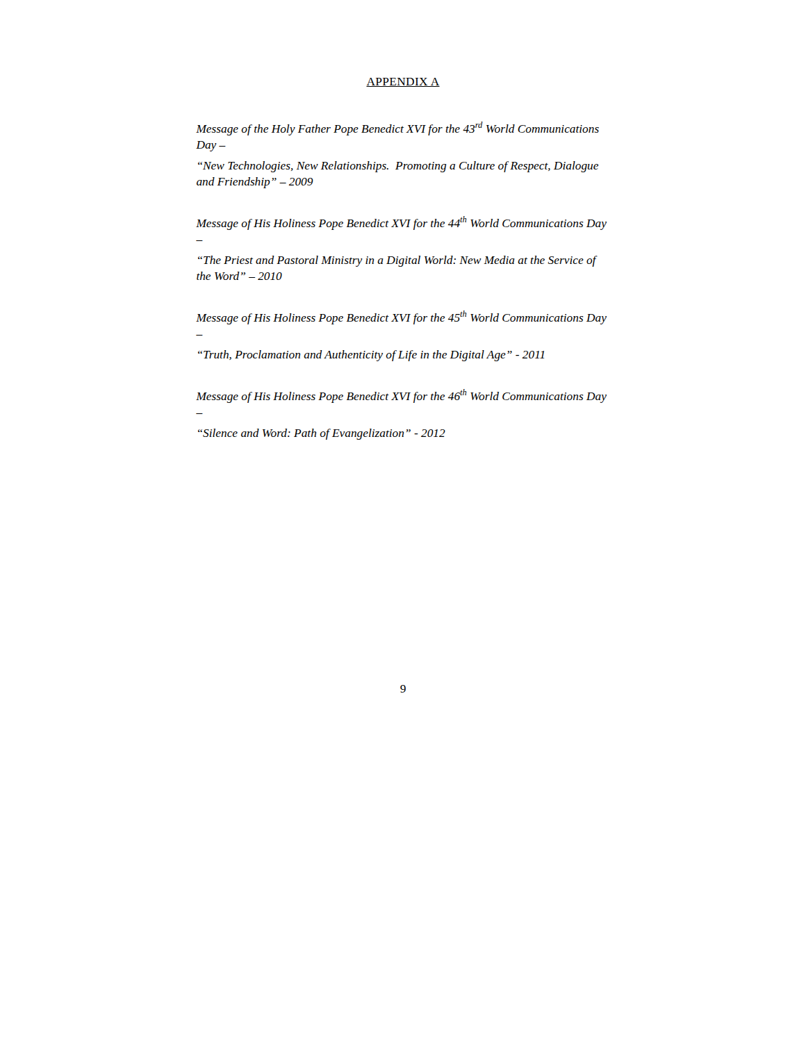APPENDIX A
Message of the Holy Father Pope Benedict XVI for the 43rd World Communications Day –
“New Technologies, New Relationships. Promoting a Culture of Respect, Dialogue and Friendship” – 2009
Message of His Holiness Pope Benedict XVI for the 44th World Communications Day –
“The Priest and Pastoral Ministry in a Digital World: New Media at the Service of the Word” – 2010
Message of His Holiness Pope Benedict XVI for the 45th World Communications Day –
“Truth, Proclamation and Authenticity of Life in the Digital Age” - 2011
Message of His Holiness Pope Benedict XVI for the 46th World Communications Day –
“Silence and Word: Path of Evangelization” - 2012
9